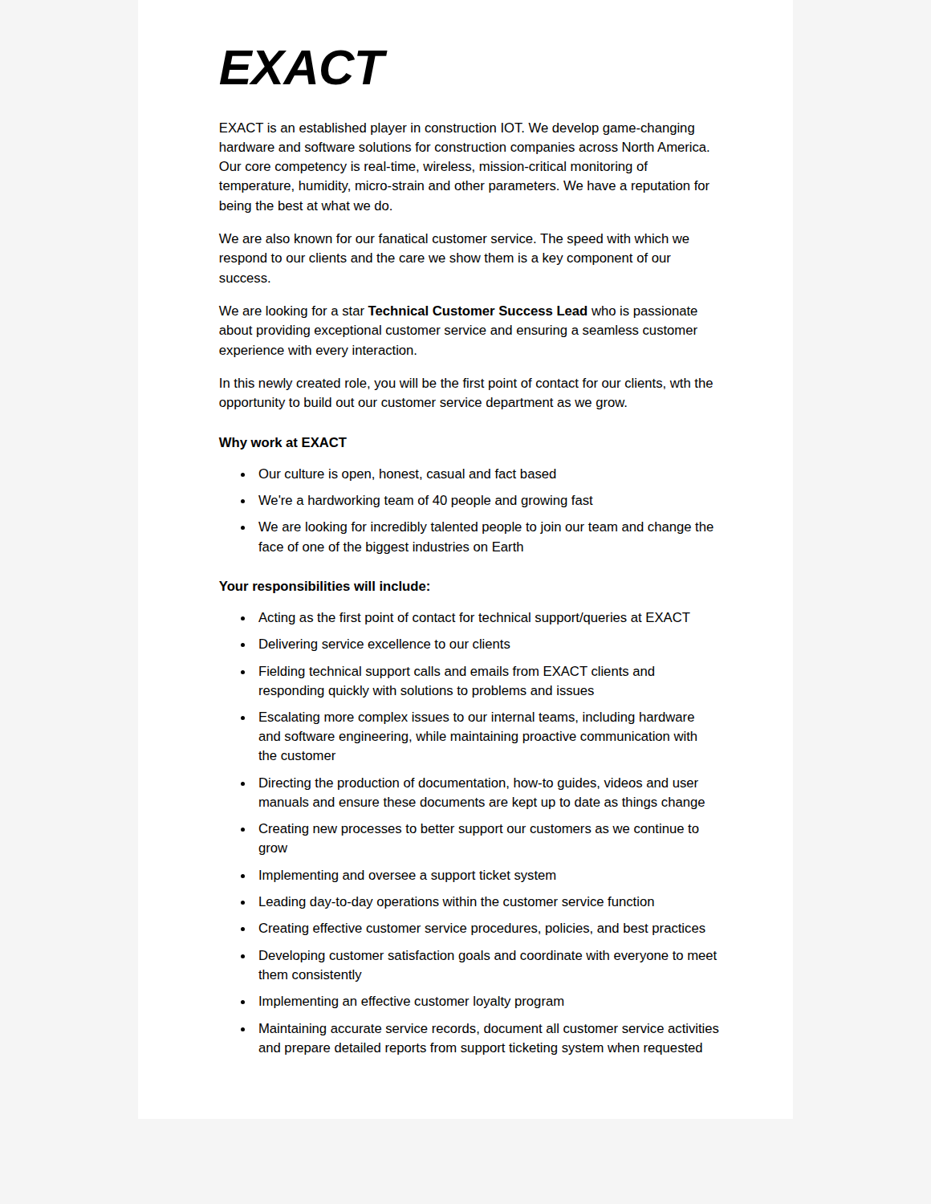EXACT
EXACT is an established player in construction IOT. We develop game-changing hardware and software solutions for construction companies across North America. Our core competency is real-time, wireless, mission-critical monitoring of temperature, humidity, micro-strain and other parameters. We have a reputation for being the best at what we do.
We are also known for our fanatical customer service. The speed with which we respond to our clients and the care we show them is a key component of our success.
We are looking for a star Technical Customer Success Lead who is passionate about providing exceptional customer service and ensuring a seamless customer experience with every interaction.
In this newly created role, you will be the first point of contact for our clients, wth the opportunity to build out our customer service department as we grow.
Why work at EXACT
Our culture is open, honest, casual and fact based
We're a hardworking team of 40 people and growing fast
We are looking for incredibly talented people to join our team and change the face of one of the biggest industries on Earth
Your responsibilities will include:
Acting as the first point of contact for technical support/queries at EXACT
Delivering service excellence to our clients
Fielding technical support calls and emails from EXACT clients and responding quickly with solutions to problems and issues
Escalating more complex issues to our internal teams, including hardware and software engineering, while maintaining proactive communication with the customer
Directing the production of documentation, how-to guides, videos and user manuals and ensure these documents are kept up to date as things change
Creating new processes to better support our customers as we continue to grow
Implementing and oversee a support ticket system
Leading day-to-day operations within the customer service function
Creating effective customer service procedures, policies, and best practices
Developing customer satisfaction goals and coordinate with everyone to meet them consistently
Implementing an effective customer loyalty program
Maintaining accurate service records, document all customer service activities and prepare detailed reports from support ticketing system when requested